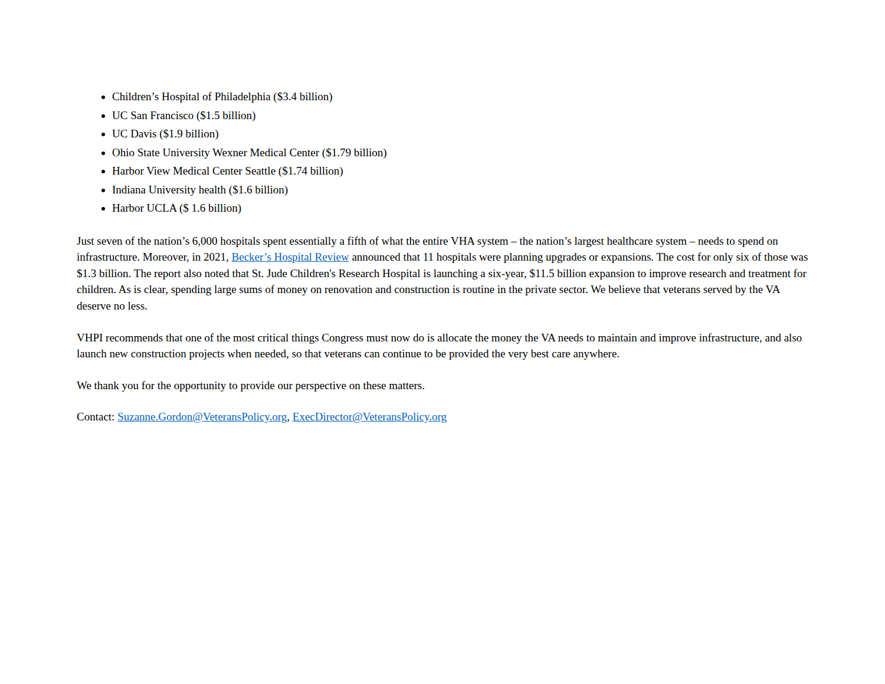Children’s Hospital of Philadelphia ($3.4 billion)
UC San Francisco ($1.5 billion)
UC Davis ($1.9 billion)
Ohio State University Wexner Medical Center ($1.79 billion)
Harbor View Medical Center Seattle ($1.74 billion)
Indiana University health ($1.6 billion)
Harbor UCLA ($ 1.6 billion)
Just seven of the nation’s 6,000 hospitals spent essentially a fifth of what the entire VHA system – the nation’s largest healthcare system – needs to spend on infrastructure. Moreover, in 2021, Becker’s Hospital Review announced that 11 hospitals were planning upgrades or expansions. The cost for only six of those was $1.3 billion. The report also noted that St. Jude Children's Research Hospital is launching a six-year, $11.5 billion expansion to improve research and treatment for children. As is clear, spending large sums of money on renovation and construction is routine in the private sector. We believe that veterans served by the VA deserve no less.
VHPI recommends that one of the most critical things Congress must now do is allocate the money the VA needs to maintain and improve infrastructure, and also launch new construction projects when needed, so that veterans can continue to be provided the very best care anywhere.
We thank you for the opportunity to provide our perspective on these matters.
Contact: Suzanne.Gordon@VeteransPolicy.org, ExecDirector@VeteransPolicy.org